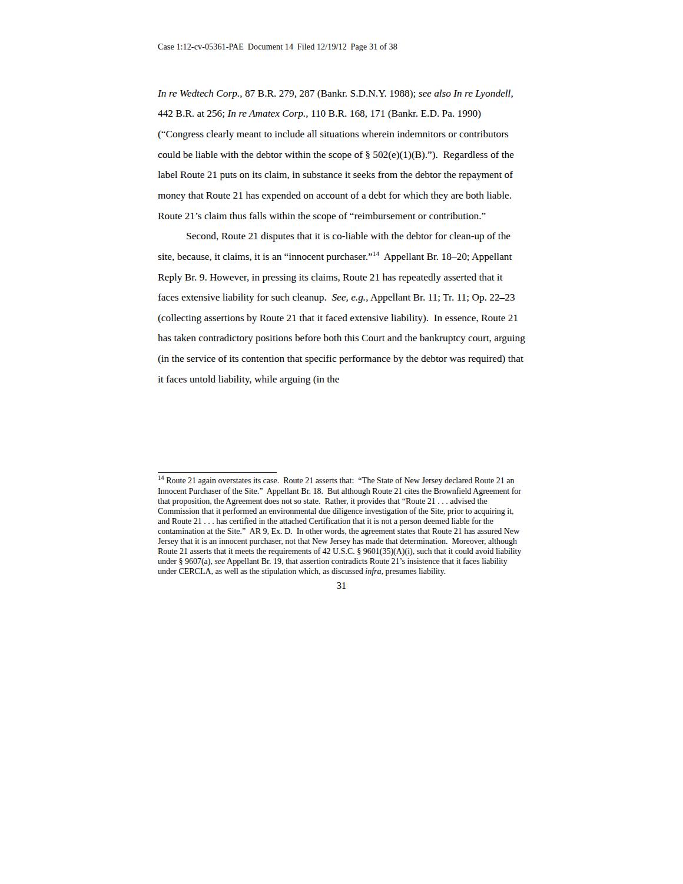Case 1:12-cv-05361-PAE Document 14 Filed 12/19/12 Page 31 of 38
In re Wedtech Corp., 87 B.R. 279, 287 (Bankr. S.D.N.Y. 1988); see also In re Lyondell, 442 B.R. at 256; In re Amatex Corp., 110 B.R. 168, 171 (Bankr. E.D. Pa. 1990) (“Congress clearly meant to include all situations wherein indemnitors or contributors could be liable with the debtor within the scope of § 502(e)(1)(B).”). Regardless of the label Route 21 puts on its claim, in substance it seeks from the debtor the repayment of money that Route 21 has expended on account of a debt for which they are both liable. Route 21’s claim thus falls within the scope of “reimbursement or contribution.”
Second, Route 21 disputes that it is co-liable with the debtor for clean-up of the site, because, it claims, it is an “innocent purchaser.”14 Appellant Br. 18–20; Appellant Reply Br. 9. However, in pressing its claims, Route 21 has repeatedly asserted that it faces extensive liability for such cleanup. See, e.g., Appellant Br. 11; Tr. 11; Op. 22–23 (collecting assertions by Route 21 that it faced extensive liability). In essence, Route 21 has taken contradictory positions before both this Court and the bankruptcy court, arguing (in the service of its contention that specific performance by the debtor was required) that it faces untold liability, while arguing (in the
14 Route 21 again overstates its case. Route 21 asserts that: “The State of New Jersey declared Route 21 an Innocent Purchaser of the Site.” Appellant Br. 18. But although Route 21 cites the Brownfield Agreement for that proposition, the Agreement does not so state. Rather, it provides that “Route 21 . . . advised the Commission that it performed an environmental due diligence investigation of the Site, prior to acquiring it, and Route 21 . . . has certified in the attached Certification that it is not a person deemed liable for the contamination at the Site.” AR 9, Ex. D. In other words, the agreement states that Route 21 has assured New Jersey that it is an innocent purchaser, not that New Jersey has made that determination. Moreover, although Route 21 asserts that it meets the requirements of 42 U.S.C. § 9601(35)(A)(i), such that it could avoid liability under § 9607(a), see Appellant Br. 19, that assertion contradicts Route 21’s insistence that it faces liability under CERCLA, as well as the stipulation which, as discussed infra, presumes liability.
31